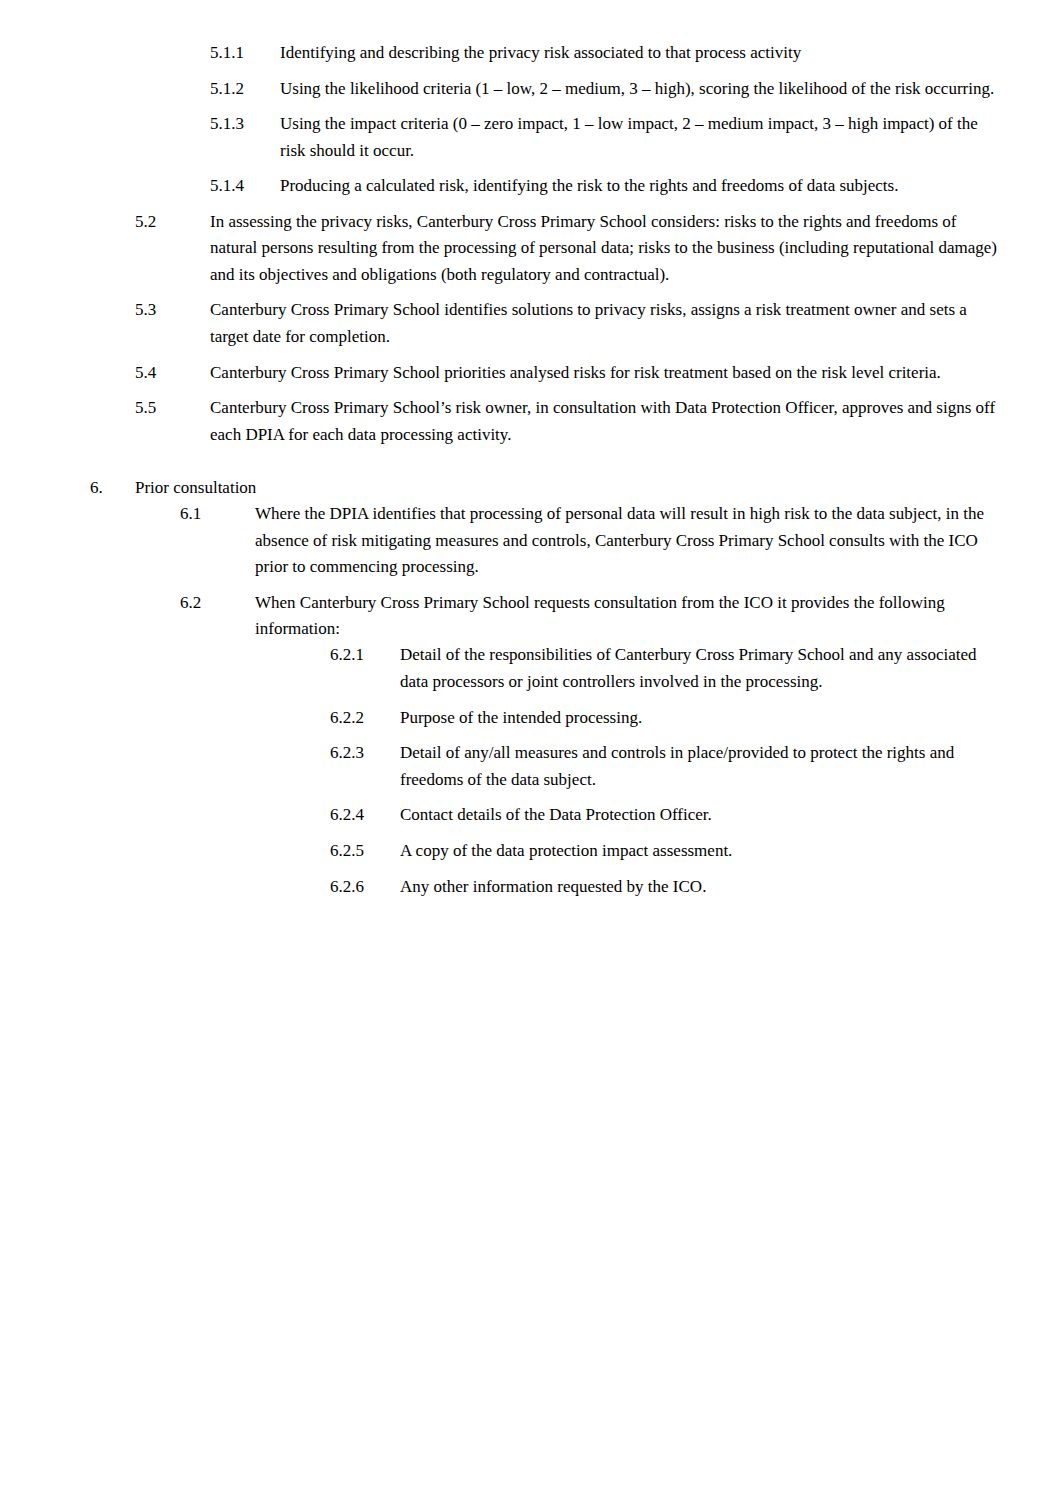5.1.1 Identifying and describing the privacy risk associated to that process activity
5.1.2 Using the likelihood criteria (1 – low, 2 – medium, 3 – high), scoring the likelihood of the risk occurring.
5.1.3 Using the impact criteria (0 – zero impact, 1 – low impact, 2 – medium impact, 3 – high impact) of the risk should it occur.
5.1.4 Producing a calculated risk, identifying the risk to the rights and freedoms of data subjects.
5.2 In assessing the privacy risks, Canterbury Cross Primary School considers: risks to the rights and freedoms of natural persons resulting from the processing of personal data; risks to the business (including reputational damage) and its objectives and obligations (both regulatory and contractual).
5.3 Canterbury Cross Primary School identifies solutions to privacy risks, assigns a risk treatment owner and sets a target date for completion.
5.4 Canterbury Cross Primary School priorities analysed risks for risk treatment based on the risk level criteria.
5.5 Canterbury Cross Primary School’s risk owner, in consultation with Data Protection Officer, approves and signs off each DPIA for each data processing activity.
6. Prior consultation
6.1 Where the DPIA identifies that processing of personal data will result in high risk to the data subject, in the absence of risk mitigating measures and controls, Canterbury Cross Primary School consults with the ICO prior to commencing processing.
6.2 When Canterbury Cross Primary School requests consultation from the ICO it provides the following information:
6.2.1 Detail of the responsibilities of Canterbury Cross Primary School and any associated data processors or joint controllers involved in the processing.
6.2.2 Purpose of the intended processing.
6.2.3 Detail of any/all measures and controls in place/provided to protect the rights and freedoms of the data subject.
6.2.4 Contact details of the Data Protection Officer.
6.2.5 A copy of the data protection impact assessment.
6.2.6 Any other information requested by the ICO.